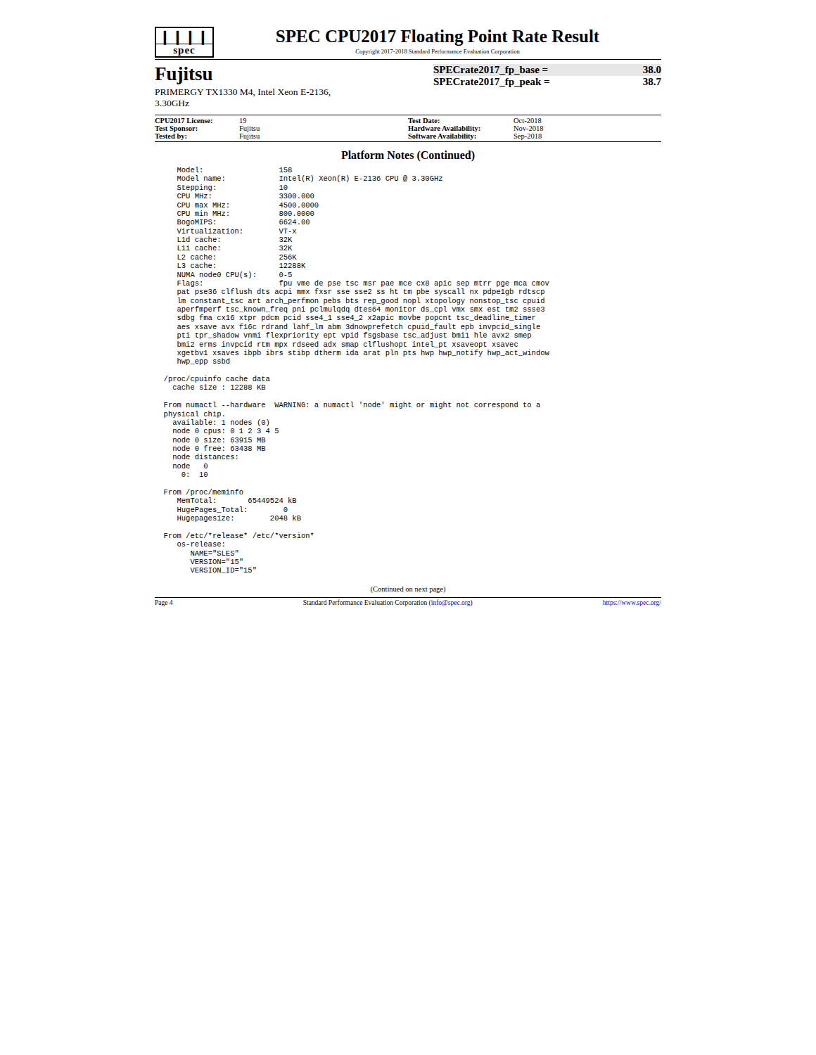❙❙❙❙
spec
SPEC CPU2017 Floating Point Rate Result
Copyright 2017-2018 Standard Performance Evaluation Corporation
Fujitsu
PRIMERGY TX1330 M4, Intel Xeon E-2136,
3.30GHz
SPECrate2017_fp_base =38.0
SPECrate2017_fp_peak =38.7
CPU2017 License:
19
Test Sponsor:
Fujitsu
Tested by:
Fujitsu
Test Date:
Oct-2018
Hardware Availability:
Nov-2018
Software Availability:
Sep-2018
Platform Notes (Continued)
     Model:                 158
     Model name:            Intel(R) Xeon(R) E-2136 CPU @ 3.30GHz
     Stepping:              10
     CPU MHz:               3300.000
     CPU max MHz:           4500.0000
     CPU min MHz:           800.0000
     BogoMIPS:              6624.00
     Virtualization:        VT-x
     L1d cache:             32K
     L1i cache:             32K
     L2 cache:              256K
     L3 cache:              12288K
     NUMA node0 CPU(s):     0-5
     Flags:                 fpu vme de pse tsc msr pae mce cx8 apic sep mtrr pge mca cmov
     pat pse36 clflush dts acpi mmx fxsr sse sse2 ss ht tm pbe syscall nx pdpe1gb rdtscp
     lm constant_tsc art arch_perfmon pebs bts rep_good nopl xtopology nonstop_tsc cpuid
     aperfmperf tsc_known_freq pni pclmulqdq dtes64 monitor ds_cpl vmx smx est tm2 ssse3
     sdbg fma cx16 xtpr pdcm pcid sse4_1 sse4_2 x2apic movbe popcnt tsc_deadline_timer
     aes xsave avx f16c rdrand lahf_lm abm 3dnowprefetch cpuid_fault epb invpcid_single
     pti tpr_shadow vnmi flexpriority ept vpid fsgsbase tsc_adjust bmi1 hle avx2 smep
     bmi2 erms invpcid rtm mpx rdseed adx smap clflushopt intel_pt xsaveopt xsavec
     xgetbv1 xsaves ibpb ibrs stibp dtherm ida arat pln pts hwp hwp_notify hwp_act_window
     hwp_epp ssbd

  /proc/cpuinfo cache data
    cache size : 12288 KB

  From numactl --hardware  WARNING: a numactl 'node' might or might not correspond to a
  physical chip.
    available: 1 nodes (0)
    node 0 cpus: 0 1 2 3 4 5
    node 0 size: 63915 MB
    node 0 free: 63438 MB
    node distances:
    node   0
      0:  10

  From /proc/meminfo
     MemTotal:       65449524 kB
     HugePages_Total:        0
     Hugepagesize:        2048 kB

  From /etc/*release* /etc/*version*
     os-release:
        NAME="SLES"
        VERSION="15"
        VERSION_ID="15"
(Continued on next page)
Page 4
Standard Performance Evaluation Corporation (info@spec.org)
https://www.spec.org/